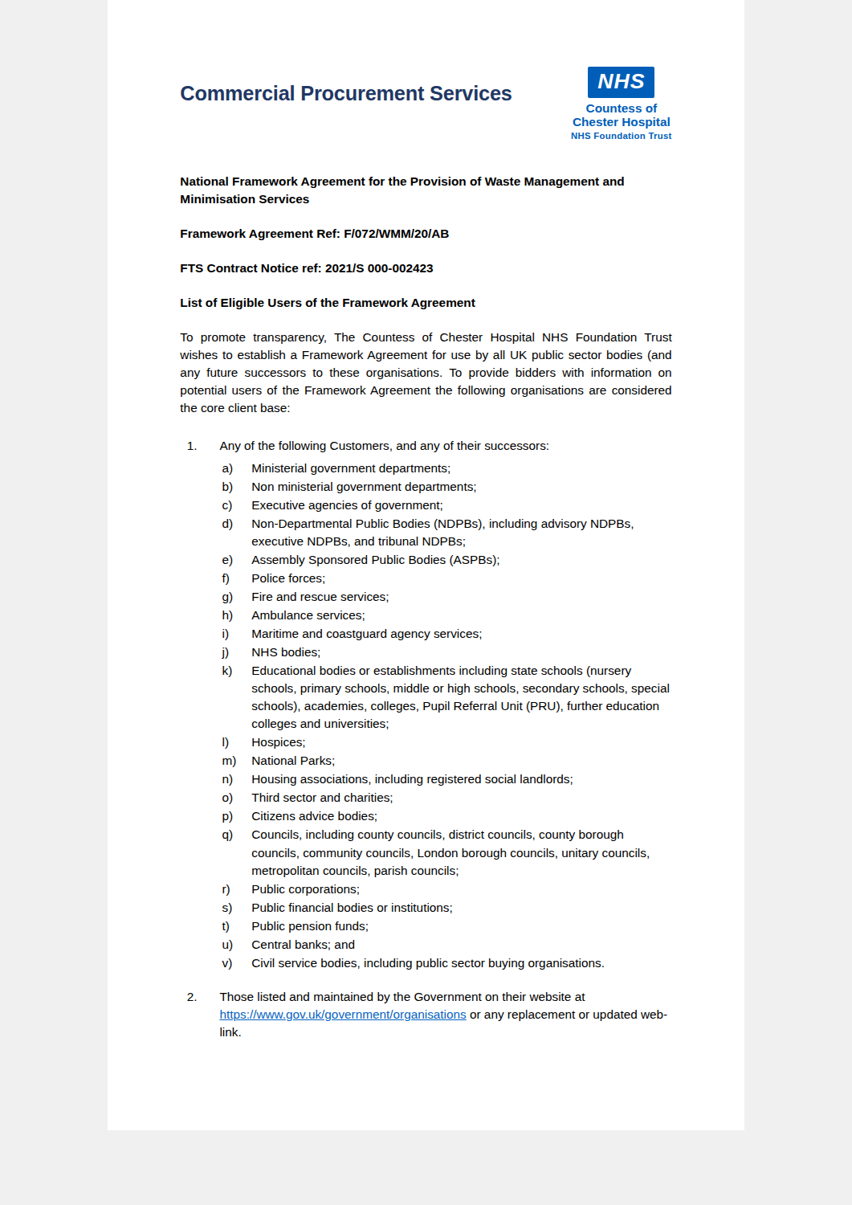Commercial Procurement Services
NHS
Countess of Chester Hospital
NHS Foundation Trust
National Framework Agreement for the Provision of Waste Management and Minimisation Services
Framework Agreement Ref: F/072/WMM/20/AB
FTS Contract Notice ref: 2021/S 000-002423
List of Eligible Users of the Framework Agreement
To promote transparency, The Countess of Chester Hospital NHS Foundation Trust wishes to establish a Framework Agreement for use by all UK public sector bodies (and any future successors to these organisations. To provide bidders with information on potential users of the Framework Agreement the following organisations are considered the core client base:
Any of the following Customers, and any of their successors:
Ministerial government departments;
Non ministerial government departments;
Executive agencies of government;
Non-Departmental Public Bodies (NDPBs), including advisory NDPBs, executive NDPBs, and tribunal NDPBs;
Assembly Sponsored Public Bodies (ASPBs);
Police forces;
Fire and rescue services;
Ambulance services;
Maritime and coastguard agency services;
NHS bodies;
Educational bodies or establishments including state schools (nursery schools, primary schools, middle or high schools, secondary schools, special schools), academies, colleges, Pupil Referral Unit (PRU), further education colleges and universities;
Hospices;
National Parks;
Housing associations, including registered social landlords;
Third sector and charities;
Citizens advice bodies;
Councils, including county councils, district councils, county borough councils, community councils, London borough councils, unitary councils, metropolitan councils, parish councils;
Public corporations;
Public financial bodies or institutions;
Public pension funds;
Central banks; and
Civil service bodies, including public sector buying organisations.
Those listed and maintained by the Government on their website at https://www.gov.uk/government/organisations or any replacement or updated web-link.